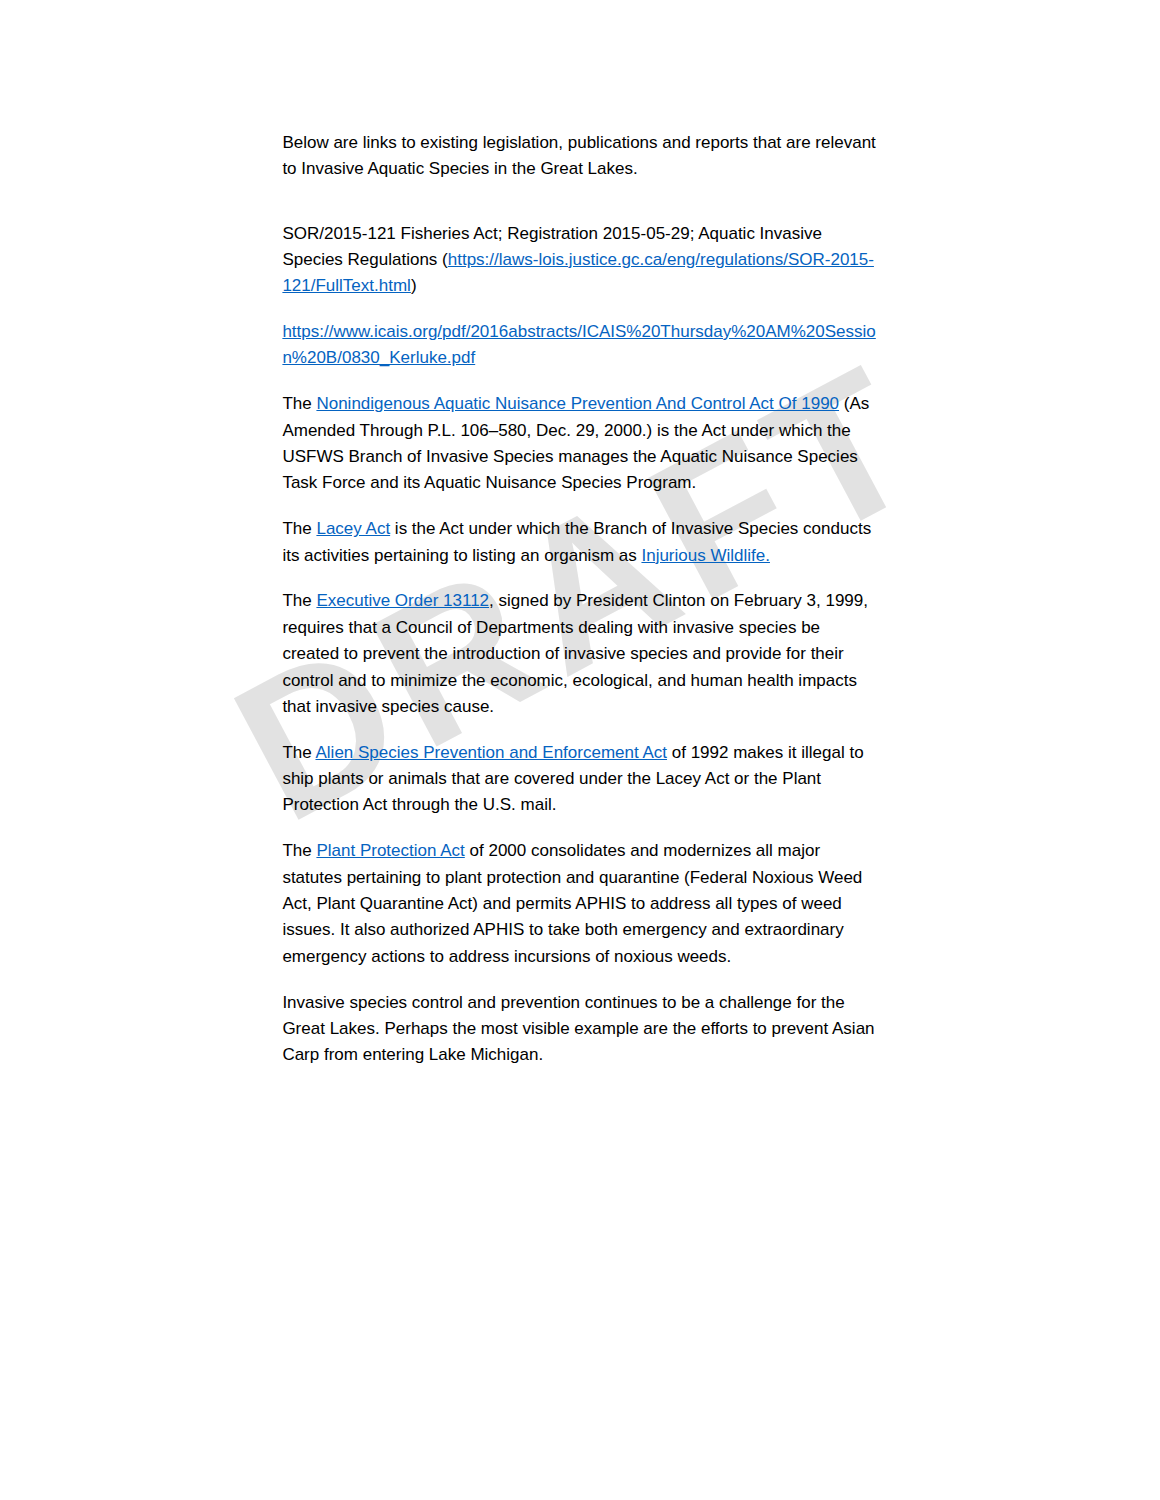DRAFT
Below are links to existing legislation, publications and reports that are relevant to Invasive Aquatic Species in the Great Lakes.
SOR/2015-121 Fisheries Act; Registration 2015-05-29; Aquatic Invasive Species Regulations (https://laws-lois.justice.gc.ca/eng/regulations/SOR-2015-121/FullText.html)
https://www.icais.org/pdf/2016abstracts/ICAIS%20Thursday%20AM%20Session%20B/0830_Kerluke.pdf
The Nonindigenous Aquatic Nuisance Prevention And Control Act Of 1990 (As Amended Through P.L. 106–580, Dec. 29, 2000.) is the Act under which the USFWS Branch of Invasive Species manages the Aquatic Nuisance Species Task Force and its Aquatic Nuisance Species Program.
The Lacey Act is the Act under which the Branch of Invasive Species conducts its activities pertaining to listing an organism as Injurious Wildlife.
The Executive Order 13112, signed by President Clinton on February 3, 1999, requires that a Council of Departments dealing with invasive species be created to prevent the introduction of invasive species and provide for their control and to minimize the economic, ecological, and human health impacts that invasive species cause.
The Alien Species Prevention and Enforcement Act of 1992 makes it illegal to ship plants or animals that are covered under the Lacey Act or the Plant Protection Act through the U.S. mail.
The Plant Protection Act of 2000 consolidates and modernizes all major statutes pertaining to plant protection and quarantine (Federal Noxious Weed Act, Plant Quarantine Act) and permits APHIS to address all types of weed issues. It also authorized APHIS to take both emergency and extraordinary emergency actions to address incursions of noxious weeds.
Invasive species control and prevention continues to be a challenge for the Great Lakes. Perhaps the most visible example are the efforts to prevent Asian Carp from entering Lake Michigan.